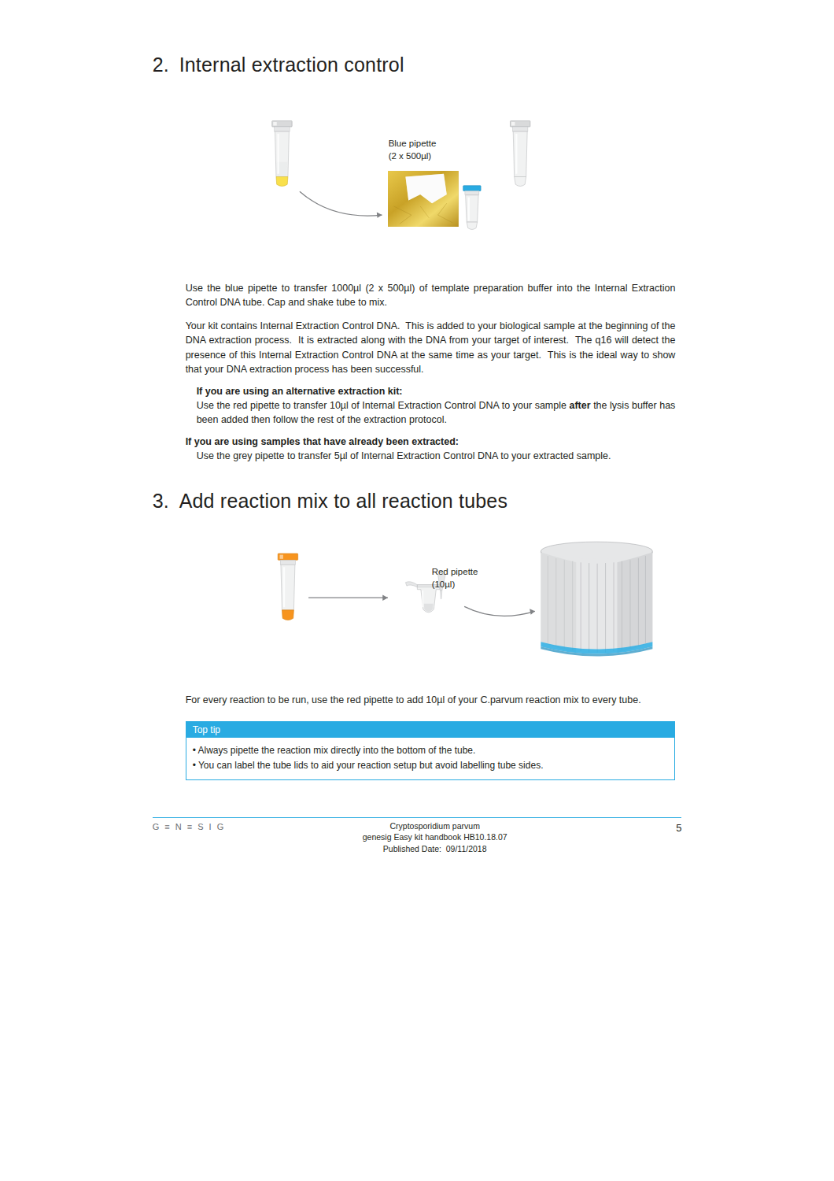2. Internal extraction control
Blue pipette
(2 x 500µl)
Use the blue pipette to transfer 1000µl (2 x 500µl) of template preparation buffer into the Internal Extraction Control DNA tube. Cap and shake tube to mix.
Your kit contains Internal Extraction Control DNA. This is added to your biological sample at the beginning of the DNA extraction process. It is extracted along with the DNA from your target of interest. The q16 will detect the presence of this Internal Extraction Control DNA at the same time as your target. This is the ideal way to show that your DNA extraction process has been successful.
If you are using an alternative extraction kit:
Use the red pipette to transfer 10µl of Internal Extraction Control DNA to your sample after the lysis buffer has been added then follow the rest of the extraction protocol.
If you are using samples that have already been extracted:
Use the grey pipette to transfer 5µl of Internal Extraction Control DNA to your extracted sample.
3. Add reaction mix to all reaction tubes
Red pipette
(10µl)
For every reaction to be run, use the red pipette to add 10µl of your C.parvum reaction mix to every tube.
Top tip
• Always pipette the reaction mix directly into the bottom of the tube.
• You can label the tube lids to aid your reaction setup but avoid labelling tube sides.
G ≡ N ≡ S I G
Cryptosporidium parvum
genesig Easy kit handbook HB10.18.07
Published Date: 09/11/2018
5